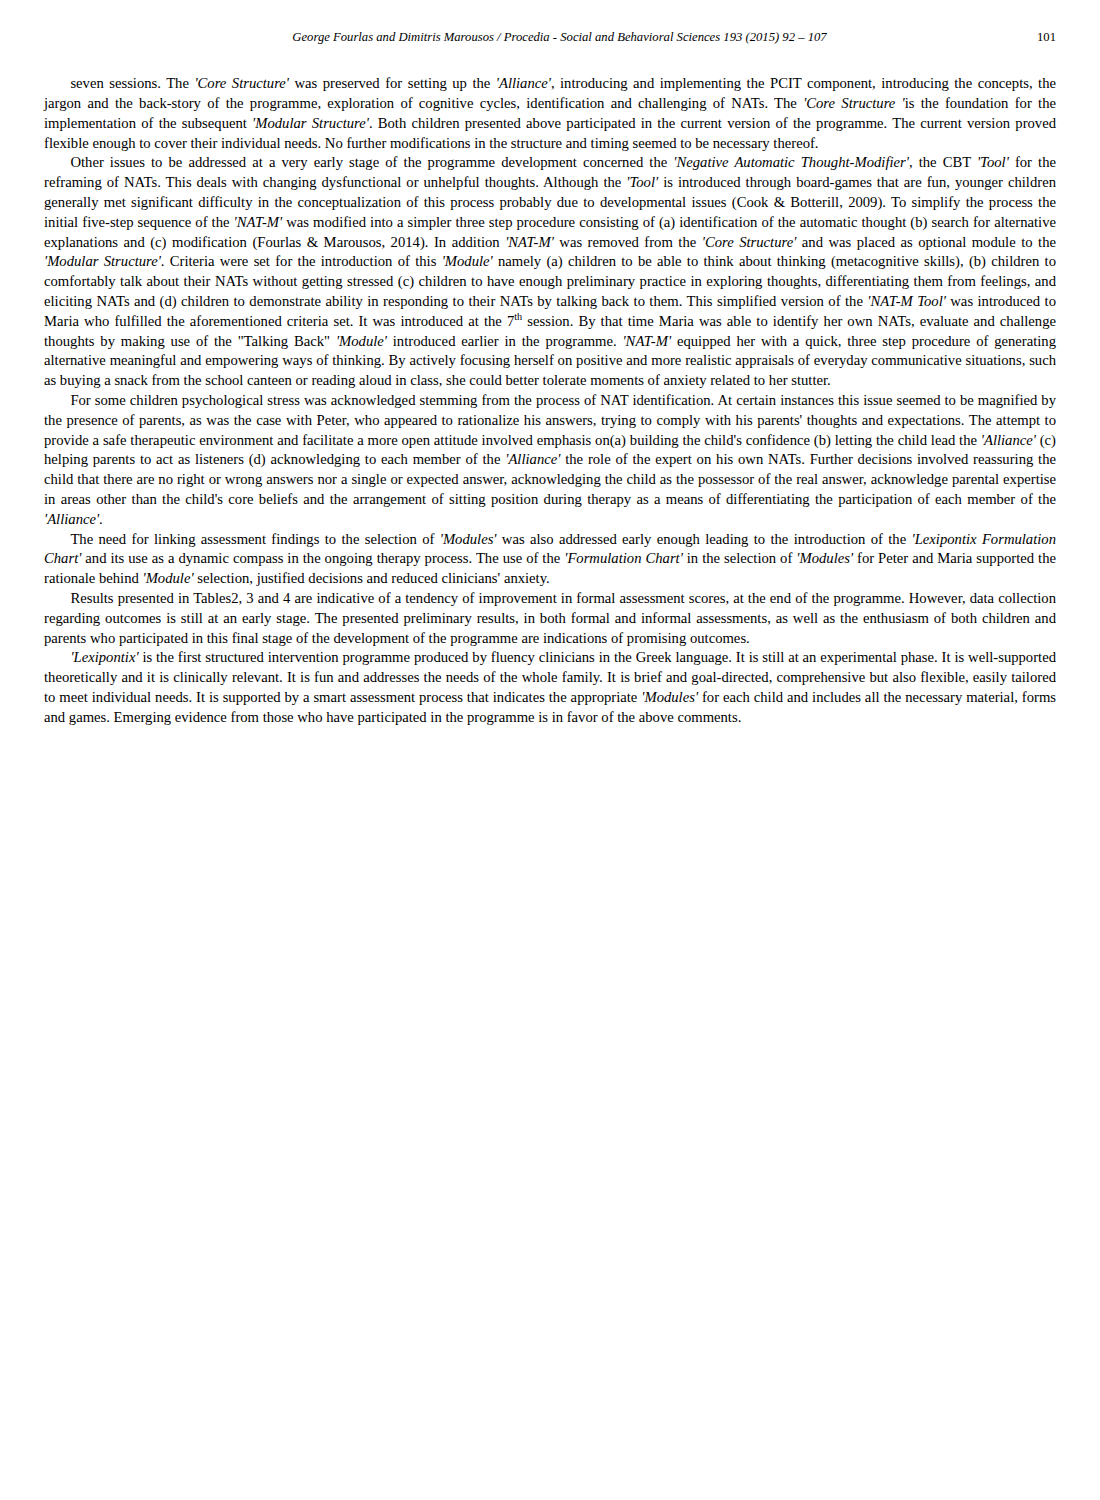George Fourlas and Dimitris Marousos / Procedia - Social and Behavioral Sciences 193 (2015) 92 – 107 101
seven sessions. The 'Core Structure' was preserved for setting up the 'Alliance', introducing and implementing the PCIT component, introducing the concepts, the jargon and the back-story of the programme, exploration of cognitive cycles, identification and challenging of NATs. The 'Core Structure 'is the foundation for the implementation of the subsequent 'Modular Structure'. Both children presented above participated in the current version of the programme. The current version proved flexible enough to cover their individual needs. No further modifications in the structure and timing seemed to be necessary thereof.
Other issues to be addressed at a very early stage of the programme development concerned the 'Negative Automatic Thought-Modifier', the CBT 'Tool' for the reframing of NATs. This deals with changing dysfunctional or unhelpful thoughts. Although the 'Tool' is introduced through board-games that are fun, younger children generally met significant difficulty in the conceptualization of this process probably due to developmental issues (Cook & Botterill, 2009). To simplify the process the initial five-step sequence of the 'NAT-M' was modified into a simpler three step procedure consisting of (a) identification of the automatic thought (b) search for alternative explanations and (c) modification (Fourlas & Marousos, 2014). In addition 'NAT-M' was removed from the 'Core Structure' and was placed as optional module to the 'Modular Structure'. Criteria were set for the introduction of this 'Module' namely (a) children to be able to think about thinking (metacognitive skills), (b) children to comfortably talk about their NATs without getting stressed (c) children to have enough preliminary practice in exploring thoughts, differentiating them from feelings, and eliciting NATs and (d) children to demonstrate ability in responding to their NATs by talking back to them. This simplified version of the 'NAT-M Tool' was introduced to Maria who fulfilled the aforementioned criteria set. It was introduced at the 7th session. By that time Maria was able to identify her own NATs, evaluate and challenge thoughts by making use of the "Talking Back" 'Module' introduced earlier in the programme. 'NAT-M' equipped her with a quick, three step procedure of generating alternative meaningful and empowering ways of thinking. By actively focusing herself on positive and more realistic appraisals of everyday communicative situations, such as buying a snack from the school canteen or reading aloud in class, she could better tolerate moments of anxiety related to her stutter.
For some children psychological stress was acknowledged stemming from the process of NAT identification. At certain instances this issue seemed to be magnified by the presence of parents, as was the case with Peter, who appeared to rationalize his answers, trying to comply with his parents' thoughts and expectations. The attempt to provide a safe therapeutic environment and facilitate a more open attitude involved emphasis on(a) building the child's confidence (b) letting the child lead the 'Alliance' (c) helping parents to act as listeners (d) acknowledging to each member of the 'Alliance' the role of the expert on his own NATs. Further decisions involved reassuring the child that there are no right or wrong answers nor a single or expected answer, acknowledging the child as the possessor of the real answer, acknowledge parental expertise in areas other than the child's core beliefs and the arrangement of sitting position during therapy as a means of differentiating the participation of each member of the 'Alliance'.
The need for linking assessment findings to the selection of 'Modules' was also addressed early enough leading to the introduction of the 'Lexipontix Formulation Chart' and its use as a dynamic compass in the ongoing therapy process. The use of the 'Formulation Chart' in the selection of 'Modules' for Peter and Maria supported the rationale behind 'Module' selection, justified decisions and reduced clinicians' anxiety.
Results presented in Tables2, 3 and 4 are indicative of a tendency of improvement in formal assessment scores, at the end of the programme. However, data collection regarding outcomes is still at an early stage. The presented preliminary results, in both formal and informal assessments, as well as the enthusiasm of both children and parents who participated in this final stage of the development of the programme are indications of promising outcomes.
'Lexipontix' is the first structured intervention programme produced by fluency clinicians in the Greek language. It is still at an experimental phase. It is well-supported theoretically and it is clinically relevant. It is fun and addresses the needs of the whole family. It is brief and goal-directed, comprehensive but also flexible, easily tailored to meet individual needs. It is supported by a smart assessment process that indicates the appropriate 'Modules' for each child and includes all the necessary material, forms and games. Emerging evidence from those who have participated in the programme is in favor of the above comments.